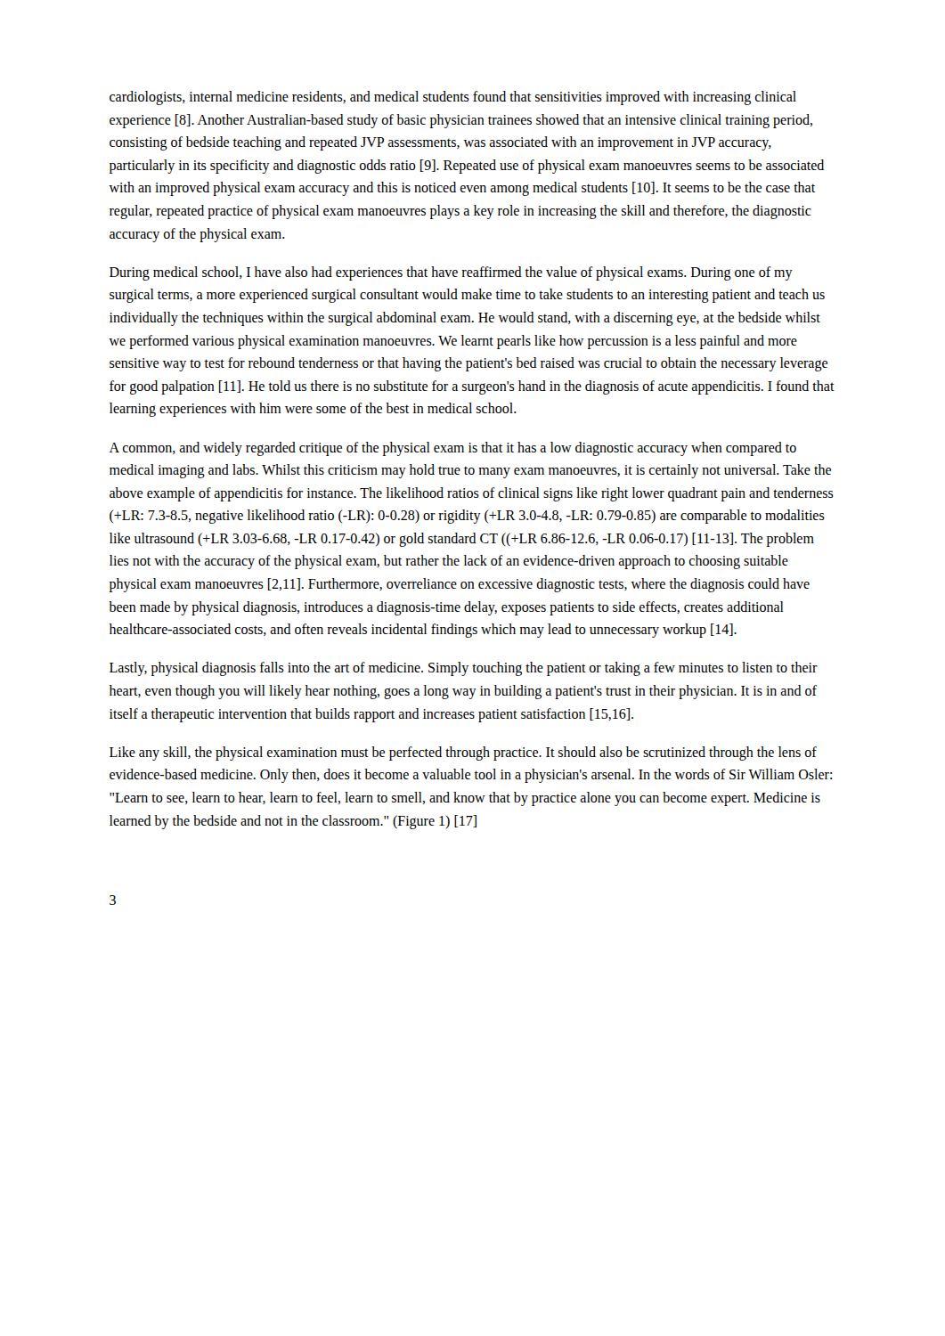cardiologists, internal medicine residents, and medical students found that sensitivities improved with increasing clinical experience [8]. Another Australian-based study of basic physician trainees showed that an intensive clinical training period, consisting of bedside teaching and repeated JVP assessments, was associated with an improvement in JVP accuracy, particularly in its specificity and diagnostic odds ratio [9]. Repeated use of physical exam manoeuvres seems to be associated with an improved physical exam accuracy and this is noticed even among medical students [10]. It seems to be the case that regular, repeated practice of physical exam manoeuvres plays a key role in increasing the skill and therefore, the diagnostic accuracy of the physical exam.
During medical school, I have also had experiences that have reaffirmed the value of physical exams. During one of my surgical terms, a more experienced surgical consultant would make time to take students to an interesting patient and teach us individually the techniques within the surgical abdominal exam. He would stand, with a discerning eye, at the bedside whilst we performed various physical examination manoeuvres. We learnt pearls like how percussion is a less painful and more sensitive way to test for rebound tenderness or that having the patient's bed raised was crucial to obtain the necessary leverage for good palpation [11]. He told us there is no substitute for a surgeon's hand in the diagnosis of acute appendicitis. I found that learning experiences with him were some of the best in medical school.
A common, and widely regarded critique of the physical exam is that it has a low diagnostic accuracy when compared to medical imaging and labs. Whilst this criticism may hold true to many exam manoeuvres, it is certainly not universal. Take the above example of appendicitis for instance. The likelihood ratios of clinical signs like right lower quadrant pain and tenderness (+LR: 7.3-8.5, negative likelihood ratio (-LR): 0-0.28) or rigidity (+LR 3.0-4.8, -LR: 0.79-0.85) are comparable to modalities like ultrasound (+LR 3.03-6.68, -LR 0.17-0.42) or gold standard CT ((+LR 6.86-12.6, -LR 0.06-0.17) [11-13]. The problem lies not with the accuracy of the physical exam, but rather the lack of an evidence-driven approach to choosing suitable physical exam manoeuvres [2,11]. Furthermore, overreliance on excessive diagnostic tests, where the diagnosis could have been made by physical diagnosis, introduces a diagnosis-time delay, exposes patients to side effects, creates additional healthcare-associated costs, and often reveals incidental findings which may lead to unnecessary workup [14].
Lastly, physical diagnosis falls into the art of medicine. Simply touching the patient or taking a few minutes to listen to their heart, even though you will likely hear nothing, goes a long way in building a patient's trust in their physician. It is in and of itself a therapeutic intervention that builds rapport and increases patient satisfaction [15,16].
Like any skill, the physical examination must be perfected through practice. It should also be scrutinized through the lens of evidence-based medicine. Only then, does it become a valuable tool in a physician's arsenal. In the words of Sir William Osler: "Learn to see, learn to hear, learn to feel, learn to smell, and know that by practice alone you can become expert. Medicine is learned by the bedside and not in the classroom." (Figure 1) [17]
3